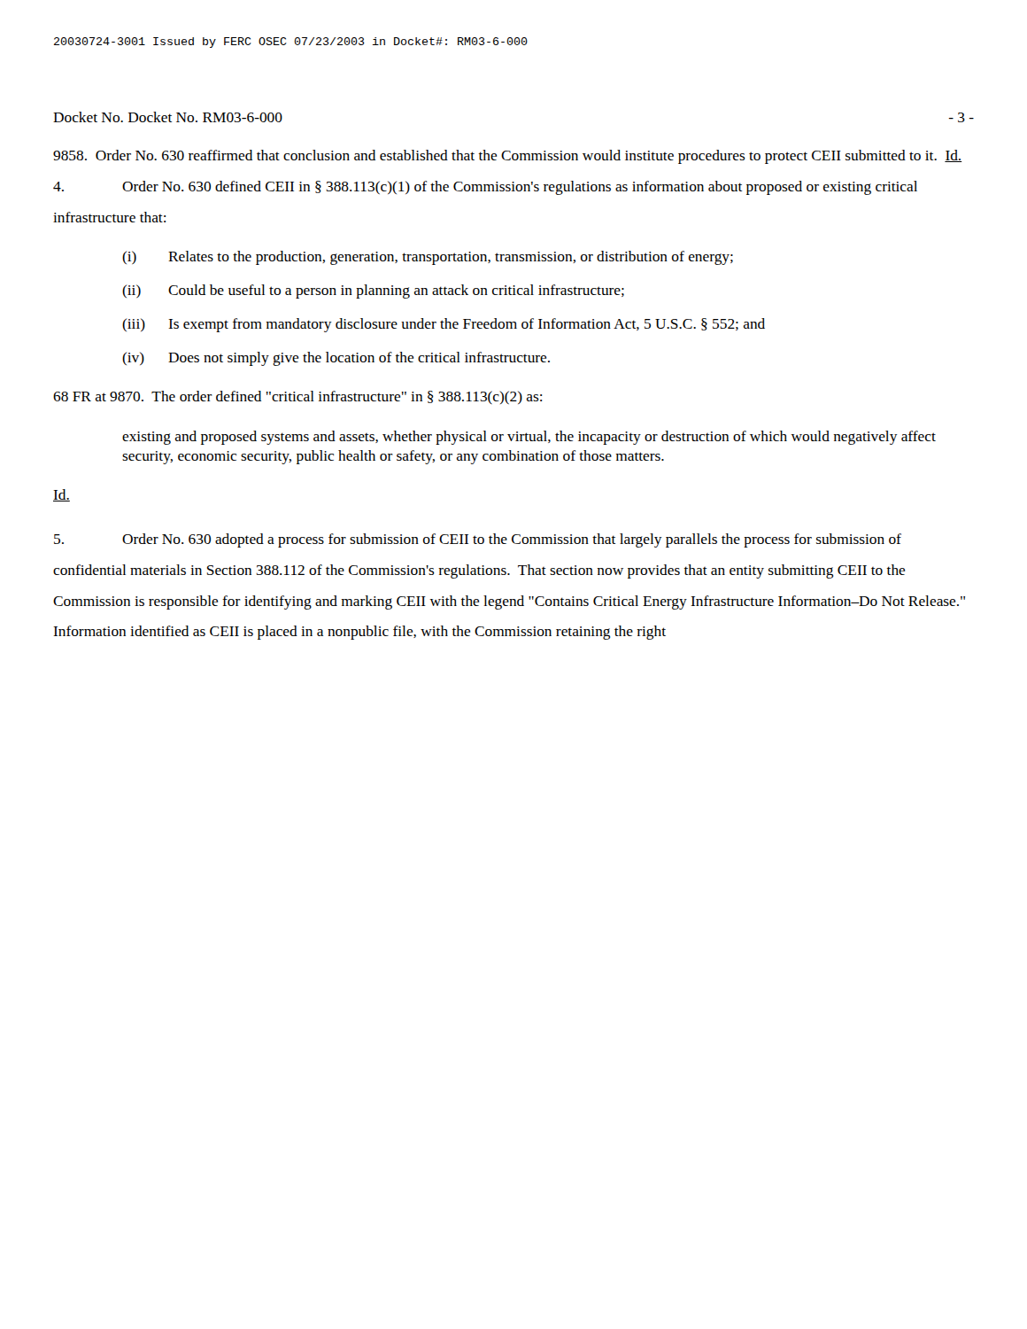20030724-3001 Issued by FERC OSEC 07/23/2003 in Docket#: RM03-6-000
Docket No. Docket No. RM03-6-000 - 3 -
9858. Order No. 630 reaffirmed that conclusion and established that the Commission would institute procedures to protect CEII submitted to it. Id.
4. Order No. 630 defined CEII in § 388.113(c)(1) of the Commission's regulations as information about proposed or existing critical infrastructure that:
(i) Relates to the production, generation, transportation, transmission, or distribution of energy;
(ii) Could be useful to a person in planning an attack on critical infrastructure;
(iii) Is exempt from mandatory disclosure under the Freedom of Information Act, 5 U.S.C. § 552; and
(iv) Does not simply give the location of the critical infrastructure.
68 FR at 9870. The order defined "critical infrastructure" in § 388.113(c)(2) as:
existing and proposed systems and assets, whether physical or virtual, the incapacity or destruction of which would negatively affect security, economic security, public health or safety, or any combination of those matters.
Id.
5. Order No. 630 adopted a process for submission of CEII to the Commission that largely parallels the process for submission of confidential materials in Section 388.112 of the Commission's regulations. That section now provides that an entity submitting CEII to the Commission is responsible for identifying and marking CEII with the legend "Contains Critical Energy Infrastructure Information–Do Not Release." Information identified as CEII is placed in a nonpublic file, with the Commission retaining the right